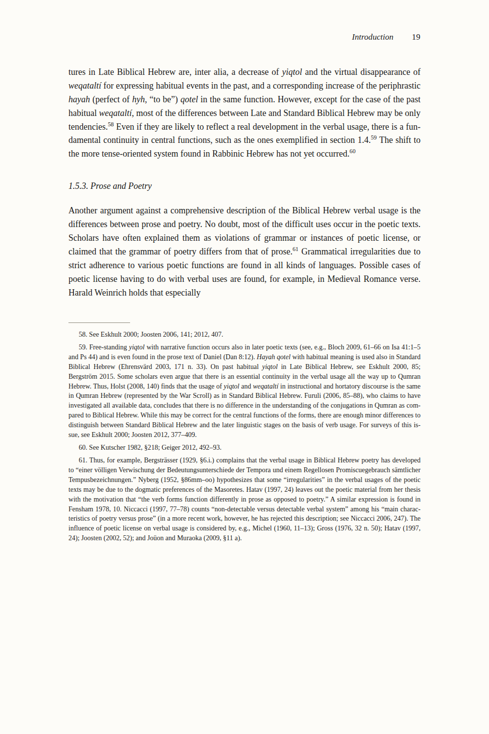Introduction 19
tures in Late Biblical Hebrew are, inter alia, a decrease of yiqtol and the virtual disappearance of weqataltí for expressing habitual events in the past, and a corresponding increase of the periphrastic hayah (perfect of hyh, “to be”) qotel in the same function. However, except for the case of the past habitual weqataltí, most of the differences between Late and Standard Biblical Hebrew may be only tendencies.58 Even if they are likely to reflect a real development in the verbal usage, there is a fundamental continuity in central functions, such as the ones exemplified in section 1.4.59 The shift to the more tense-oriented system found in Rabbinic Hebrew has not yet occurred.60
1.5.3. Prose and Poetry
Another argument against a comprehensive description of the Biblical Hebrew verbal usage is the differences between prose and poetry. No doubt, most of the difficult uses occur in the poetic texts. Scholars have often explained them as violations of grammar or instances of poetic license, or claimed that the grammar of poetry differs from that of prose.61 Grammatical irregularities due to strict adherence to various poetic functions are found in all kinds of languages. Possible cases of poetic license having to do with verbal uses are found, for example, in Medieval Romance verse. Harald Weinrich holds that especially
58. See Eskhult 2000; Joosten 2006, 141; 2012, 407.
59. Free-standing yiqtol with narrative function occurs also in later poetic texts (see, e.g., Bloch 2009, 61–66 on Isa 41:1–5 and Ps 44) and is even found in the prose text of Daniel (Dan 8:12). Hayah qotel with habitual meaning is used also in Standard Biblical Hebrew (Ehrensvärd 2003, 171 n. 33). On past habitual yiqtol in Late Biblical Hebrew, see Eskhult 2000, 85; Bergström 2015. Some scholars even argue that there is an essential continuity in the verbal usage all the way up to Qumran Hebrew. Thus, Holst (2008, 140) finds that the usage of yiqtol and weqataltí in instructional and hortatory discourse is the same in Qumran Hebrew (represented by the War Scroll) as in Standard Biblical Hebrew. Furuli (2006, 85–88), who claims to have investigated all available data, concludes that there is no difference in the understanding of the conjugations in Qumran as compared to Biblical Hebrew. While this may be correct for the central functions of the forms, there are enough minor differences to distinguish between Standard Biblical Hebrew and the later linguistic stages on the basis of verb usage. For surveys of this issue, see Eskhult 2000; Joosten 2012, 377–409.
60. See Kutscher 1982, §218; Geiger 2012, 492–93.
61. Thus, for example, Bergsträsser (1929, §6.i.) complains that the verbal usage in Biblical Hebrew poetry has developed to “einer völligen Verwischung der Bedeutungsunterschiede der Tempora und einem Regellosen Promiscuegebrauch sämtlicher Tempusbezeichnungen.” Nyberg (1952, §86mm–oo) hypothesizes that some “irregularities” in the verbal usages of the poetic texts may be due to the dogmatic preferences of the Masoretes. Hatav (1997, 24) leaves out the poetic material from her thesis with the motivation that “the verb forms function differently in prose as opposed to poetry.” A similar expression is found in Fensham 1978, 10. Niccacci (1997, 77–78) counts “non-detectable versus detectable verbal system” among his “main characteristics of poetry versus prose” (in a more recent work, however, he has rejected this description; see Niccacci 2006, 247). The influence of poetic license on verbal usage is considered by, e.g., Michel (1960, 11–13); Gross (1976, 32 n. 50); Hatav (1997, 24); Joosten (2002, 52); and Joüon and Muraoka (2009, §11 a).